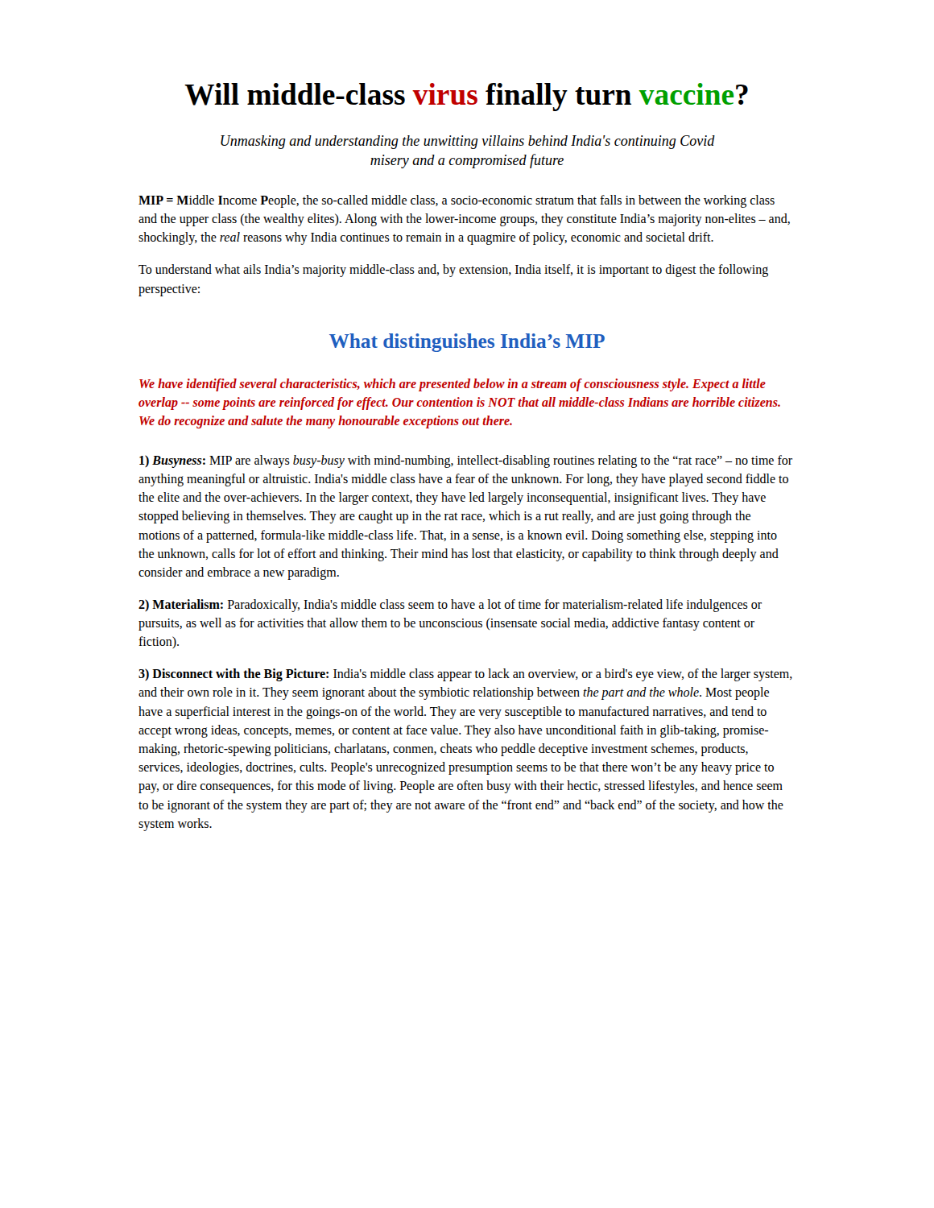Will middle-class virus finally turn vaccine?
Unmasking and understanding the unwitting villains behind India's continuing Covid misery and a compromised future
MIP = Middle Income People, the so-called middle class, a socio-economic stratum that falls in between the working class and the upper class (the wealthy elites). Along with the lower-income groups, they constitute India’s majority non-elites – and, shockingly, the real reasons why India continues to remain in a quagmire of policy, economic and societal drift.
To understand what ails India’s majority middle-class and, by extension, India itself, it is important to digest the following perspective:
What distinguishes India’s MIP
We have identified several characteristics, which are presented below in a stream of consciousness style. Expect a little overlap -- some points are reinforced for effect. Our contention is NOT that all middle-class Indians are horrible citizens. We do recognize and salute the many honourable exceptions out there.
1) Busyness: MIP are always busy-busy with mind-numbing, intellect-disabling routines relating to the “rat race” – no time for anything meaningful or altruistic. India's middle class have a fear of the unknown. For long, they have played second fiddle to the elite and the over-achievers. In the larger context, they have led largely inconsequential, insignificant lives. They have stopped believing in themselves. They are caught up in the rat race, which is a rut really, and are just going through the motions of a patterned, formula-like middle-class life. That, in a sense, is a known evil. Doing something else, stepping into the unknown, calls for lot of effort and thinking. Their mind has lost that elasticity, or capability to think through deeply and consider and embrace a new paradigm.
2) Materialism: Paradoxically, India's middle class seem to have a lot of time for materialism-related life indulgences or pursuits, as well as for activities that allow them to be unconscious (insensate social media, addictive fantasy content or fiction).
3) Disconnect with the Big Picture: India's middle class appear to lack an overview, or a bird's eye view, of the larger system, and their own role in it. They seem ignorant about the symbiotic relationship between the part and the whole. Most people have a superficial interest in the goings-on of the world. They are very susceptible to manufactured narratives, and tend to accept wrong ideas, concepts, memes, or content at face value. They also have unconditional faith in glib-taking, promise-making, rhetoric-spewing politicians, charlatans, conmen, cheats who peddle deceptive investment schemes, products, services, ideologies, doctrines, cults. People's unrecognized presumption seems to be that there won’t be any heavy price to pay, or dire consequences, for this mode of living. People are often busy with their hectic, stressed lifestyles, and hence seem to be ignorant of the system they are part of; they are not aware of the “front end” and “back end” of the society, and how the system works.